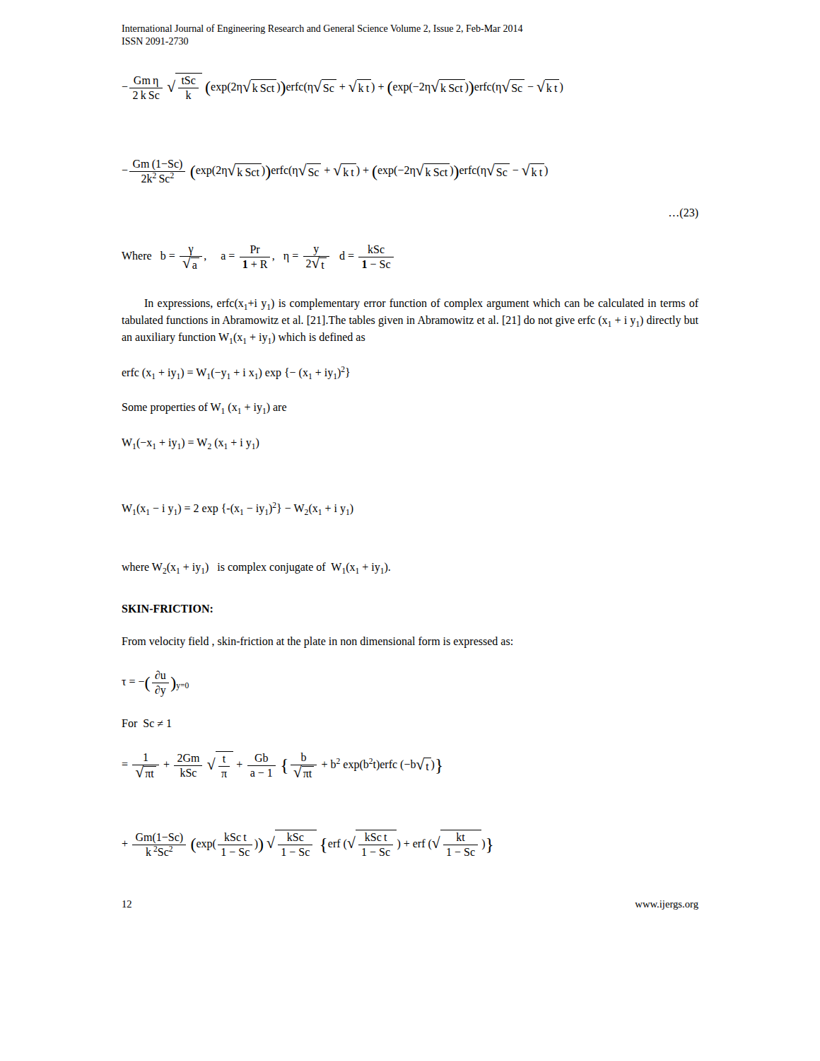International Journal of Engineering Research and General Science Volume 2, Issue 2, Feb-Mar 2014
ISSN 2091-2730
−Gm η 2 k Sc √tSc k (exp(2η√k Sct)) erfc(η√Sc + √k t) + (exp(−2η√k Sct)) erfc(η√Sc − √k t)
−Gm (1−Sc) 2k2 Sc2 (exp(2η√k Sct)) erfc(η√Sc + √k t) + (exp(−2η√k Sct)) erfc(η√Sc − √k t)
…(23)
Where b = γ√a, a = Pr 1 + R, η = y 2√t d = kSc 1 − Sc
In expressions, erfc(x1+i y1) is complementary error function of complex argument which can be calculated in terms of tabulated functions in Abramowitz et al. [21].The tables given in Abramowitz et al. [21] do not give erfc (x1 + i y1) directly but an auxiliary function W1(x1 + iy1) which is defined as
erfc (x1 + iy1) = W1(−y1 + i x1) exp {− (x1 + iy1)2}
Some properties of W1 (x1 + iy1) are
W1(−x1 + iy1) = W2 (x1 + i y1)
W1(x1 − i y1) = 2 exp {-(x1 − iy1)2} − W2(x1 + i y1)
where W2(x1 + iy1) is complex conjugate of W1(x1 + iy1).
SKIN-FRICTION:
From velocity field , skin-friction at the plate in non dimensional form is expressed as:
τ = −(∂u∂y)y=0
For Sc ≠ 1
= 1√πt + 2Gm kSc √tπ + Gb a − 1 {b√πt + b2 exp(b2t)erfc (−b√t)}
+ Gm(1−Sc) k 2Sc2 (exp(kSc t 1 − Sc)) √kSc 1 − Sc {erf (√kSc t 1 − Sc) + erf (√kt 1 − Sc)}
12 www.ijergs.org